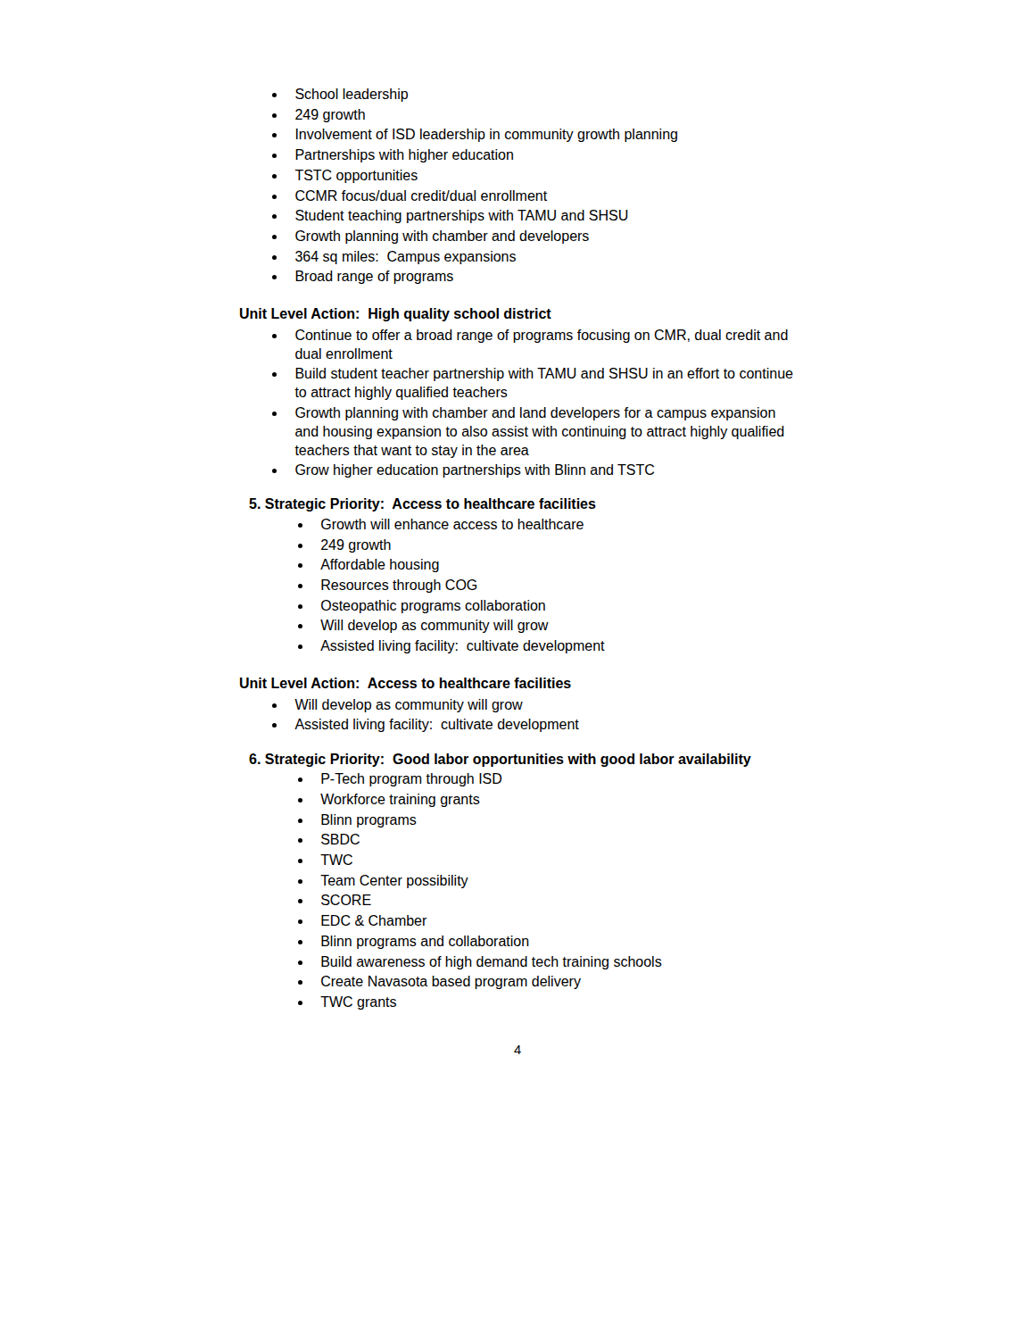School leadership
249 growth
Involvement of ISD leadership in community growth planning
Partnerships with higher education
TSTC opportunities
CCMR focus/dual credit/dual enrollment
Student teaching partnerships with TAMU and SHSU
Growth planning with chamber and developers
364 sq miles: Campus expansions
Broad range of programs
Unit Level Action: High quality school district
Continue to offer a broad range of programs focusing on CMR, dual credit and dual enrollment
Build student teacher partnership with TAMU and SHSU in an effort to continue to attract highly qualified teachers
Growth planning with chamber and land developers for a campus expansion and housing expansion to also assist with continuing to attract highly qualified teachers that want to stay in the area
Grow higher education partnerships with Blinn and TSTC
Strategic Priority: Access to healthcare facilities
Growth will enhance access to healthcare
249 growth
Affordable housing
Resources through COG
Osteopathic programs collaboration
Will develop as community will grow
Assisted living facility: cultivate development
Unit Level Action: Access to healthcare facilities
Will develop as community will grow
Assisted living facility: cultivate development
Strategic Priority: Good labor opportunities with good labor availability
P-Tech program through ISD
Workforce training grants
Blinn programs
SBDC
TWC
Team Center possibility
SCORE
EDC & Chamber
Blinn programs and collaboration
Build awareness of high demand tech training schools
Create Navasota based program delivery
TWC grants
4